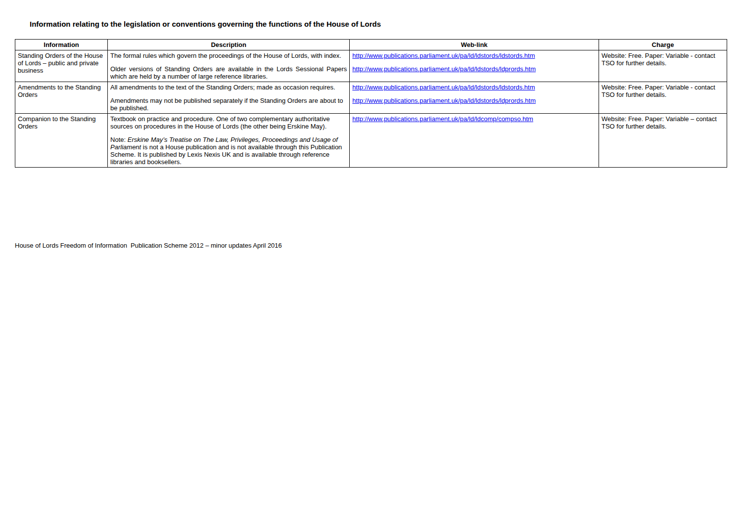Information relating to the legislation or conventions governing the functions of the House of Lords
| Information | Description | Web-link | Charge |
| --- | --- | --- | --- |
| Standing Orders of the House of Lords – public and private business | The formal rules which govern the proceedings of the House of Lords, with index. Older versions of Standing Orders are available in the Lords Sessional Papers which are held by a number of large reference libraries. | http://www.publications.parliament.uk/pa/ld/ldstords/ldstords.htm http://www.publications.parliament.uk/pa/ld/ldstords/ldprords.htm | Website: Free. Paper: Variable - contact TSO for further details. |
| Amendments to the Standing Orders | All amendments to the text of the Standing Orders; made as occasion requires. Amendments may not be published separately if the Standing Orders are about to be published. | http://www.publications.parliament.uk/pa/ld/ldstords/ldstords.htm http://www.publications.parliament.uk/pa/ld/ldstords/ldprords.htm | Website: Free. Paper: Variable - contact TSO for further details. |
| Companion to the Standing Orders | Textbook on practice and procedure. One of two complementary authoritative sources on procedures in the House of Lords (the other being Erskine May). Note: Erskine May’s Treatise on The Law, Privileges, Proceedings and Usage of Parliament is not a House publication and is not available through this Publication Scheme. It is published by Lexis Nexis UK and is available through reference libraries and booksellers. | http://www.publications.parliament.uk/pa/ld/ldcomp/compso.htm | Website: Free. Paper: Variable – contact TSO for further details. |
House of Lords Freedom of Information Publication Scheme 2012 – minor updates April 2016